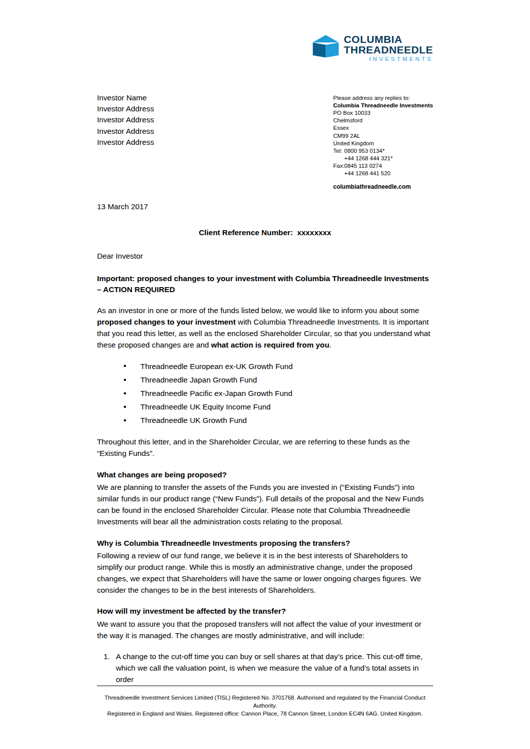COLUMBIA THREADNEEDLE INVESTMENTS
Investor Name
Investor Address
Investor Address
Investor Address
Investor Address
Please address any replies to:
Columbia Threadneedle Investments
PO Box 10033
Chelmsford
Essex
CM99 2AL
United Kingdom
Tel: 0800 953 0134*
+44 1268 444 321*
Fax: 0845 113 0274
+44 1268 441 520
columbiathreadneedle.com
13 March 2017
Client Reference Number: xxxxxxxx
Dear Investor
Important: proposed changes to your investment with Columbia Threadneedle Investments – ACTION REQUIRED
As an investor in one or more of the funds listed below, we would like to inform you about some proposed changes to your investment with Columbia Threadneedle Investments. It is important that you read this letter, as well as the enclosed Shareholder Circular, so that you understand what these proposed changes are and what action is required from you.
Threadneedle European ex-UK Growth Fund
Threadneedle Japan Growth Fund
Threadneedle Pacific ex-Japan Growth Fund
Threadneedle UK Equity Income Fund
Threadneedle UK Growth Fund
Throughout this letter, and in the Shareholder Circular, we are referring to these funds as the “Existing Funds”.
What changes are being proposed?
We are planning to transfer the assets of the Funds you are invested in (“Existing Funds”) into similar funds in our product range (“New Funds”). Full details of the proposal and the New Funds can be found in the enclosed Shareholder Circular. Please note that Columbia Threadneedle Investments will bear all the administration costs relating to the proposal.
Why is Columbia Threadneedle Investments proposing the transfers?
Following a review of our fund range, we believe it is in the best interests of Shareholders to simplify our product range. While this is mostly an administrative change, under the proposed changes, we expect that Shareholders will have the same or lower ongoing charges figures. We consider the changes to be in the best interests of Shareholders.
How will my investment be affected by the transfer?
We want to assure you that the proposed transfers will not affect the value of your investment or the way it is managed. The changes are mostly administrative, and will include:
A change to the cut-off time you can buy or sell shares at that day’s price. This cut-off time, which we call the valuation point, is when we measure the value of a fund’s total assets in order
Threadneedle Investment Services Limited (TISL) Registered No. 3701768. Authorised and regulated by the Financial Conduct Authority.
Registered in England and Wales. Registered office: Cannon Place, 78 Cannon Street, London EC4N 6AG. United Kingdom.